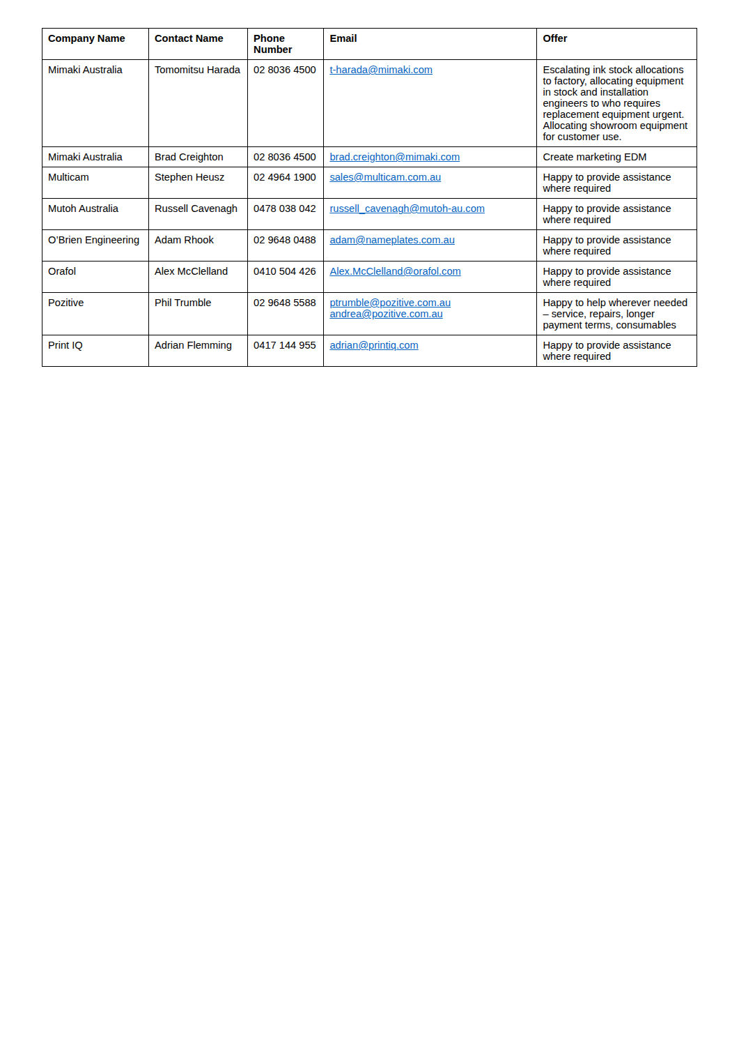| Company Name | Contact Name | Phone Number | Email | Offer |
| --- | --- | --- | --- | --- |
| Mimaki Australia | Tomomitsu Harada | 02 8036 4500 | t-harada@mimaki.com | Escalating ink stock allocations to factory, allocating equipment in stock and installation engineers to who requires replacement equipment urgent. Allocating showroom equipment for customer use. |
| Mimaki Australia | Brad Creighton | 02 8036 4500 | brad.creighton@mimaki.com | Create marketing EDM |
| Multicam | Stephen Heusz | 02 4964 1900 | sales@multicam.com.au | Happy to provide assistance where required |
| Mutoh Australia | Russell Cavenagh | 0478 038 042 | russell_cavenagh@mutoh-au.com | Happy to provide assistance where required |
| O’Brien Engineering | Adam Rhook | 02 9648 0488 | adam@nameplates.com.au | Happy to provide assistance where required |
| Orafol | Alex McClelland | 0410 504 426 | Alex.McClelland@orafol.com | Happy to provide assistance where required |
| Pozitive | Phil Trumble | 02 9648 5588 | ptrumble@pozitive.com.au andrea@pozitive.com.au | Happy to help wherever needed – service, repairs, longer payment terms, consumables |
| Print IQ | Adrian Flemming | 0417 144 955 | adrian@printiq.com | Happy to provide assistance where required |